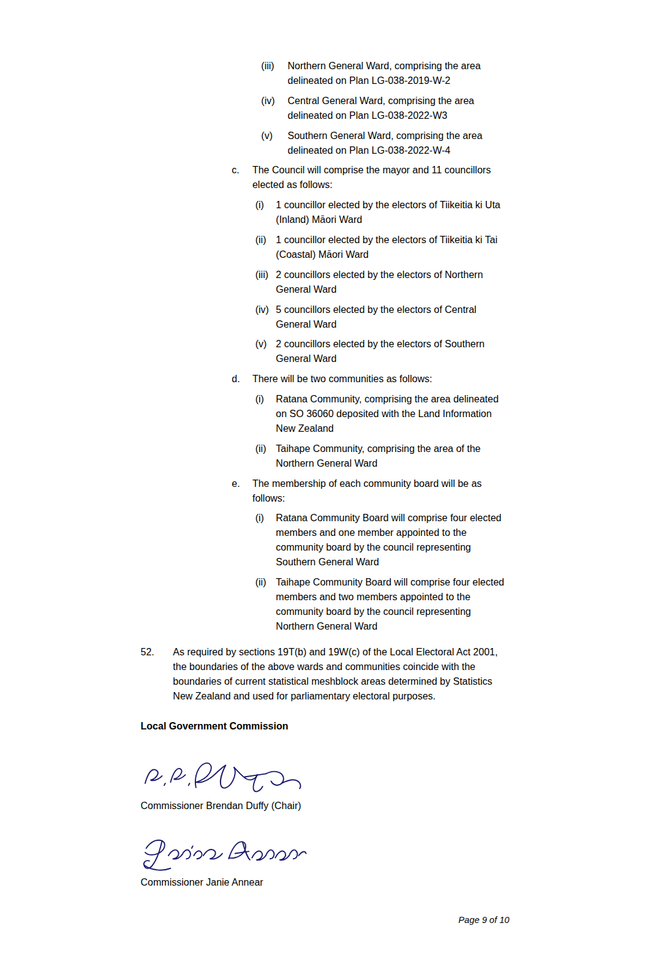(iii)
Northern General Ward, comprising the area delineated on Plan LG-038-2019-W-2
(iv)
Central General Ward, comprising the area delineated on Plan LG-038-2022-W3
(v)
Southern General Ward, comprising the area delineated on Plan LG-038-2022-W-4
c.
The Council will comprise the mayor and 11 councillors elected as follows:
(i)
1 councillor elected by the electors of Tiikeitia ki Uta (Inland) Māori Ward
(ii)
1 councillor elected by the electors of Tiikeitia ki Tai (Coastal) Māori Ward
(iii)
2 councillors elected by the electors of Northern General Ward
(iv)
5 councillors elected by the electors of Central General Ward
(v)
2 councillors elected by the electors of Southern General Ward
d.
There will be two communities as follows:
(i)
Ratana Community, comprising the area delineated on SO 36060 deposited with the Land Information New Zealand
(ii)
Taihape Community, comprising the area of the Northern General Ward
e.
The membership of each community board will be as follows:
(i)
Ratana Community Board will comprise four elected members and one member appointed to the community board by the council representing Southern General Ward
(ii)
Taihape Community Board will comprise four elected members and two members appointed to the community board by the council representing Northern General Ward
52.
As required by sections 19T(b) and 19W(c) of the Local Electoral Act 2001, the boundaries of the above wards and communities coincide with the boundaries of current statistical meshblock areas determined by Statistics New Zealand and used for parliamentary electoral purposes.
Local Government Commission
Commissioner Brendan Duffy (Chair)
Commissioner Janie Annear
Page 9 of 10